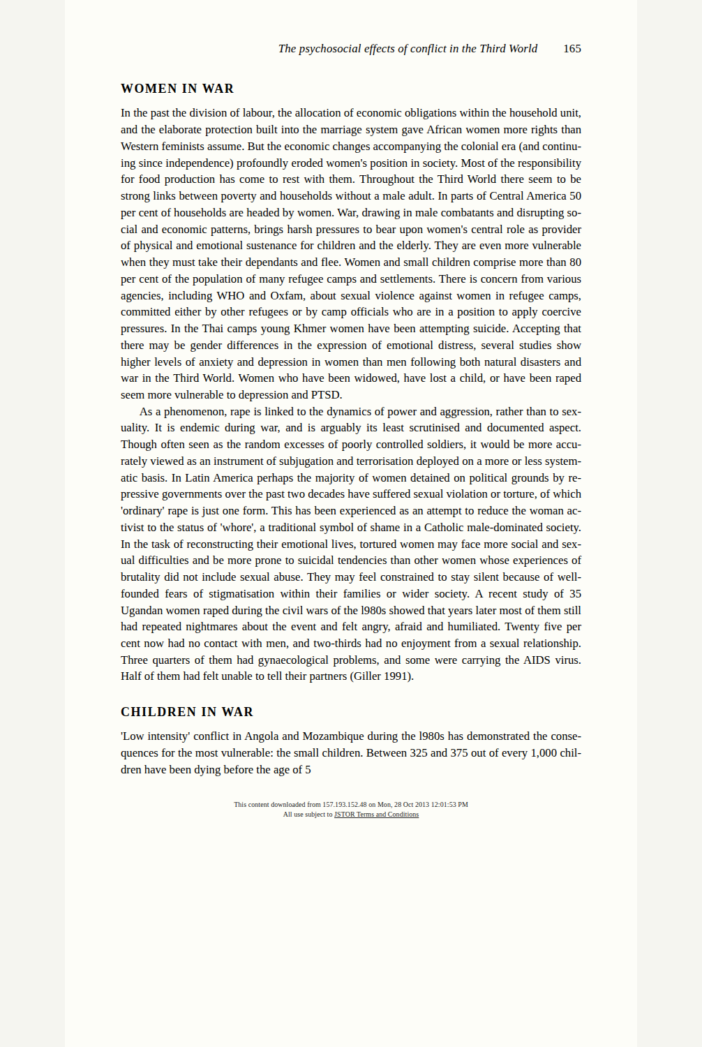The psychosocial effects of conflict in the Third World 165
Women in War
In the past the division of labour, the allocation of economic obligations within the household unit, and the elaborate protection built into the marriage system gave African women more rights than Western feminists assume. But the economic changes accompanying the colonial era (and continuing since independence) profoundly eroded women's position in society. Most of the responsibility for food production has come to rest with them. Throughout the Third World there seem to be strong links between poverty and households without a male adult. In parts of Central America 50 per cent of households are headed by women. War, drawing in male combatants and disrupting social and economic patterns, brings harsh pressures to bear upon women's central role as provider of physical and emotional sustenance for children and the elderly. They are even more vulnerable when they must take their dependants and flee. Women and small children comprise more than 80 per cent of the population of many refugee camps and settlements. There is concern from various agencies, including WHO and Oxfam, about sexual violence against women in refugee camps, committed either by other refugees or by camp officials who are in a position to apply coercive pressures. In the Thai camps young Khmer women have been attempting suicide. Accepting that there may be gender differences in the expression of emotional distress, several studies show higher levels of anxiety and depression in women than men following both natural disasters and war in the Third World. Women who have been widowed, have lost a child, or have been raped seem more vulnerable to depression and PTSD.
As a phenomenon, rape is linked to the dynamics of power and aggression, rather than to sexuality. It is endemic during war, and is arguably its least scrutinised and documented aspect. Though often seen as the random excesses of poorly controlled soldiers, it would be more accurately viewed as an instrument of subjugation and terrorisation deployed on a more or less systematic basis. In Latin America perhaps the majority of women detained on political grounds by repressive governments over the past two decades have suffered sexual violation or torture, of which 'ordinary' rape is just one form. This has been experienced as an attempt to reduce the woman activist to the status of 'whore', a traditional symbol of shame in a Catholic male-dominated society. In the task of reconstructing their emotional lives, tortured women may face more social and sexual difficulties and be more prone to suicidal tendencies than other women whose experiences of brutality did not include sexual abuse. They may feel constrained to stay silent because of well-founded fears of stigmatisation within their families or wider society. A recent study of 35 Ugandan women raped during the civil wars of the l980s showed that years later most of them still had repeated nightmares about the event and felt angry, afraid and humiliated. Twenty five per cent now had no contact with men, and two-thirds had no enjoyment from a sexual relationship. Three quarters of them had gynaecological problems, and some were carrying the AIDS virus. Half of them had felt unable to tell their partners (Giller 1991).
Children in War
'Low intensity' conflict in Angola and Mozambique during the l980s has demonstrated the consequences for the most vulnerable: the small children. Between 325 and 375 out of every 1,000 children have been dying before the age of 5
This content downloaded from 157.193.152.48 on Mon, 28 Oct 2013 12:01:53 PM
All use subject to JSTOR Terms and Conditions